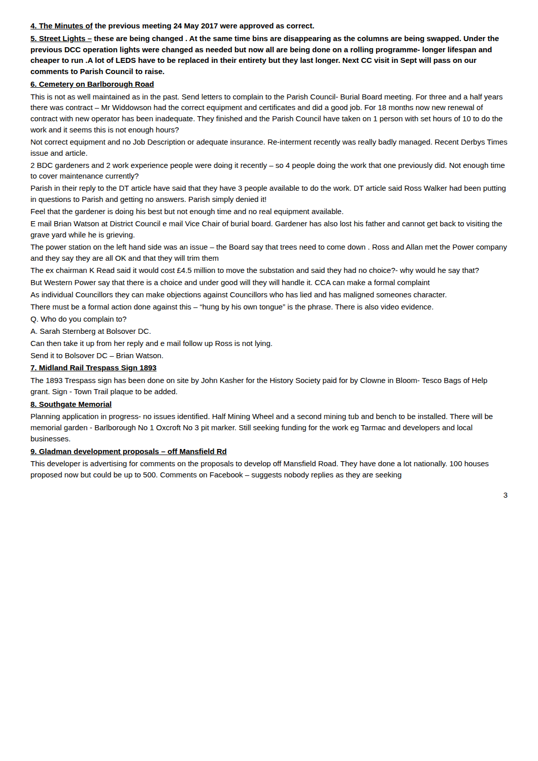4. The Minutes of the previous meeting 24 May 2017 were approved as correct.
5. Street Lights – these are being changed . At the same time bins are disappearing as the columns are being swapped. Under the previous DCC operation lights were changed as needed but now all are being done on a rolling programme- longer lifespan and cheaper to run .A lot of LEDS have to be replaced in their entirety but they last longer. Next CC visit in Sept will pass on our comments to Parish Council to raise.
6. Cemetery on Barlborough Road
This is not as well maintained as in the past. Send letters to complain to the Parish Council- Burial Board meeting. For three and a half years there was contract – Mr Widdowson had the correct equipment and certificates and did a good job. For 18 months now new renewal of contract with new operator has been inadequate. They finished and the Parish Council have taken on 1 person with set hours of 10 to do the work and it seems this is not enough hours?
Not correct equipment and no Job Description or adequate insurance. Re-interment recently was really badly managed. Recent Derbys Times issue and article.
2 BDC gardeners and 2 work experience people were doing it recently – so 4 people doing the work that one previously did. Not enough time to cover maintenance currently?
Parish in their reply to the DT article have said that they have 3 people available to do the work. DT article said Ross Walker had been putting in questions to Parish and getting no answers. Parish simply denied it!
Feel that the gardener is doing his best but not enough time and no real equipment available.
E mail Brian Watson at District Council e mail Vice Chair of burial board. Gardener has also lost his father and cannot get back to visiting the grave yard while he is grieving.
The power station on the left hand side was an issue – the Board say that trees need to come down . Ross and Allan met the Power company and they say they are all OK and that they will trim them
The ex chairman K Read said it would cost £4.5 million to move the substation and said they had no choice?- why would he say that?
But Western Power say that there is a choice and under good will they will handle it. CCA can make a formal complaint
As individual Councillors they can make objections against Councillors who has lied and has maligned someones character.
There must be a formal action done against this – “hung by his own tongue” is the phrase. There is also video evidence.
Q. Who do you complain to?
A. Sarah Sternberg at Bolsover DC.
Can then take it up from her reply and e mail follow up Ross is not lying.
Send it to Bolsover DC – Brian Watson.
7. Midland Rail Trespass Sign 1893
The 1893 Trespass sign has been done on site by John Kasher for the History Society paid for by Clowne in Bloom- Tesco Bags of Help grant. Sign - Town Trail plaque to be added.
8. Southgate Memorial
Planning application in progress- no issues identified. Half Mining Wheel and a second mining tub and bench to be installed. There will be memorial garden - Barlborough No 1 Oxcroft No 3 pit marker. Still seeking funding for the work eg Tarmac and developers and local businesses.
9. Gladman development proposals – off Mansfield Rd
This developer is advertising for comments on the proposals to develop off Mansfield Road. They have done a lot nationally. 100 houses proposed now but could be up to 500. Comments on Facebook – suggests nobody replies as they are seeking
3